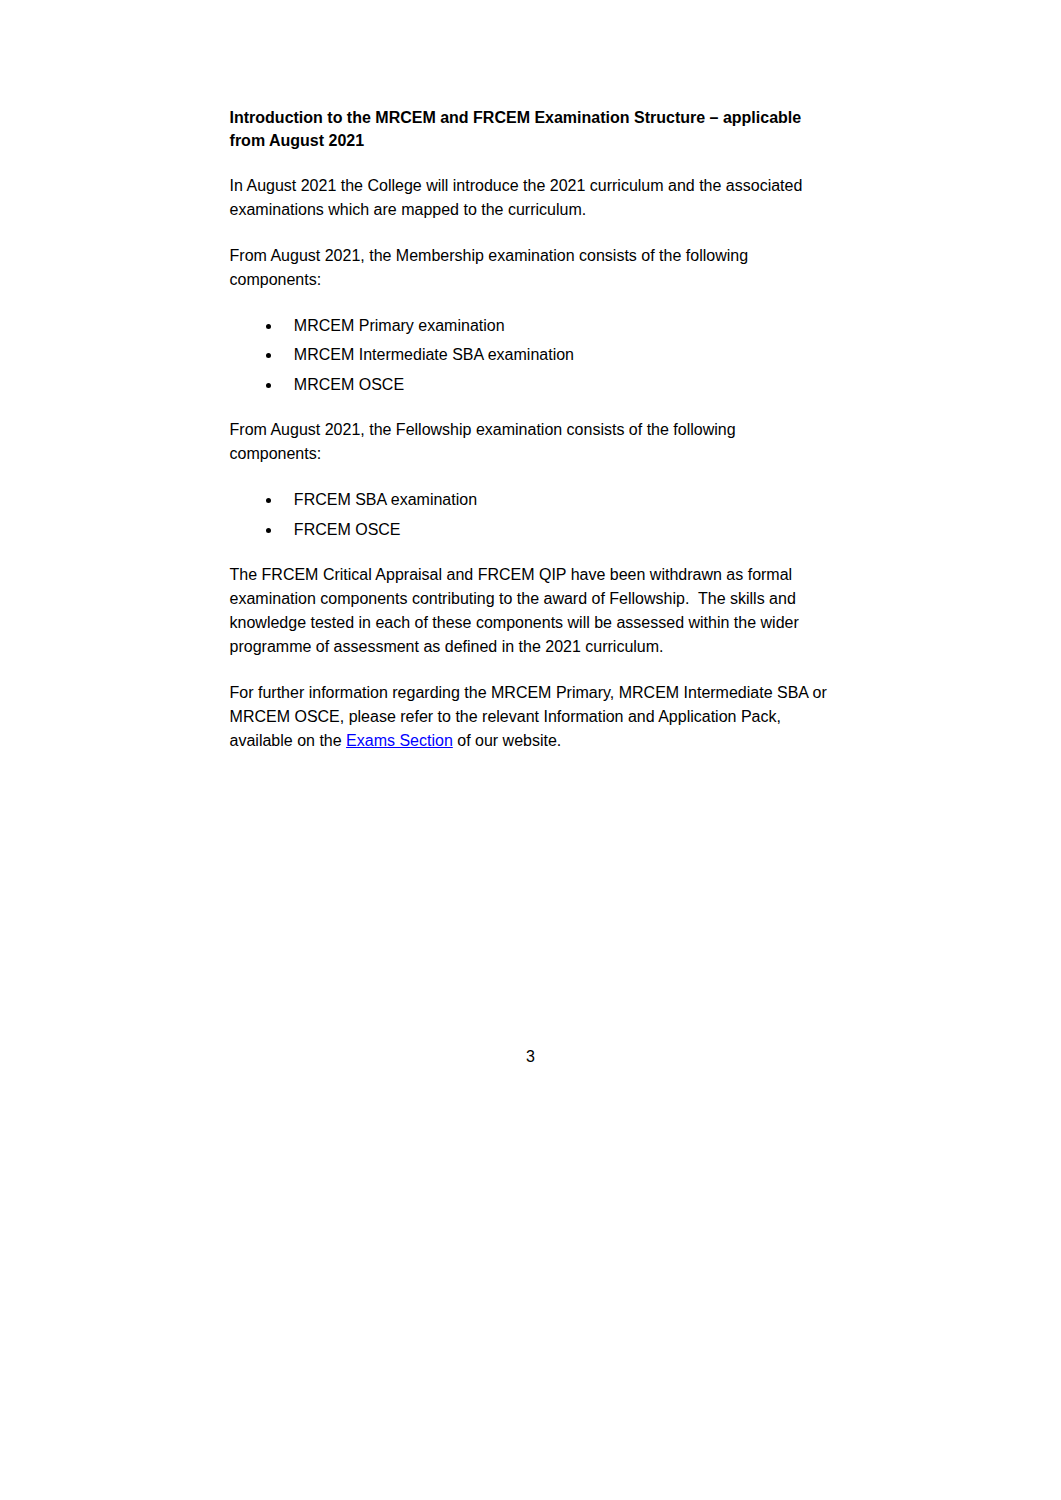Introduction to the MRCEM and FRCEM Examination Structure – applicable from August 2021
In August 2021 the College will introduce the 2021 curriculum and the associated examinations which are mapped to the curriculum.
From August 2021, the Membership examination consists of the following components:
MRCEM Primary examination
MRCEM Intermediate SBA examination
MRCEM OSCE
From August 2021, the Fellowship examination consists of the following components:
FRCEM SBA examination
FRCEM OSCE
The FRCEM Critical Appraisal and FRCEM QIP have been withdrawn as formal examination components contributing to the award of Fellowship. The skills and knowledge tested in each of these components will be assessed within the wider programme of assessment as defined in the 2021 curriculum.
For further information regarding the MRCEM Primary, MRCEM Intermediate SBA or MRCEM OSCE, please refer to the relevant Information and Application Pack, available on the Exams Section of our website.
3